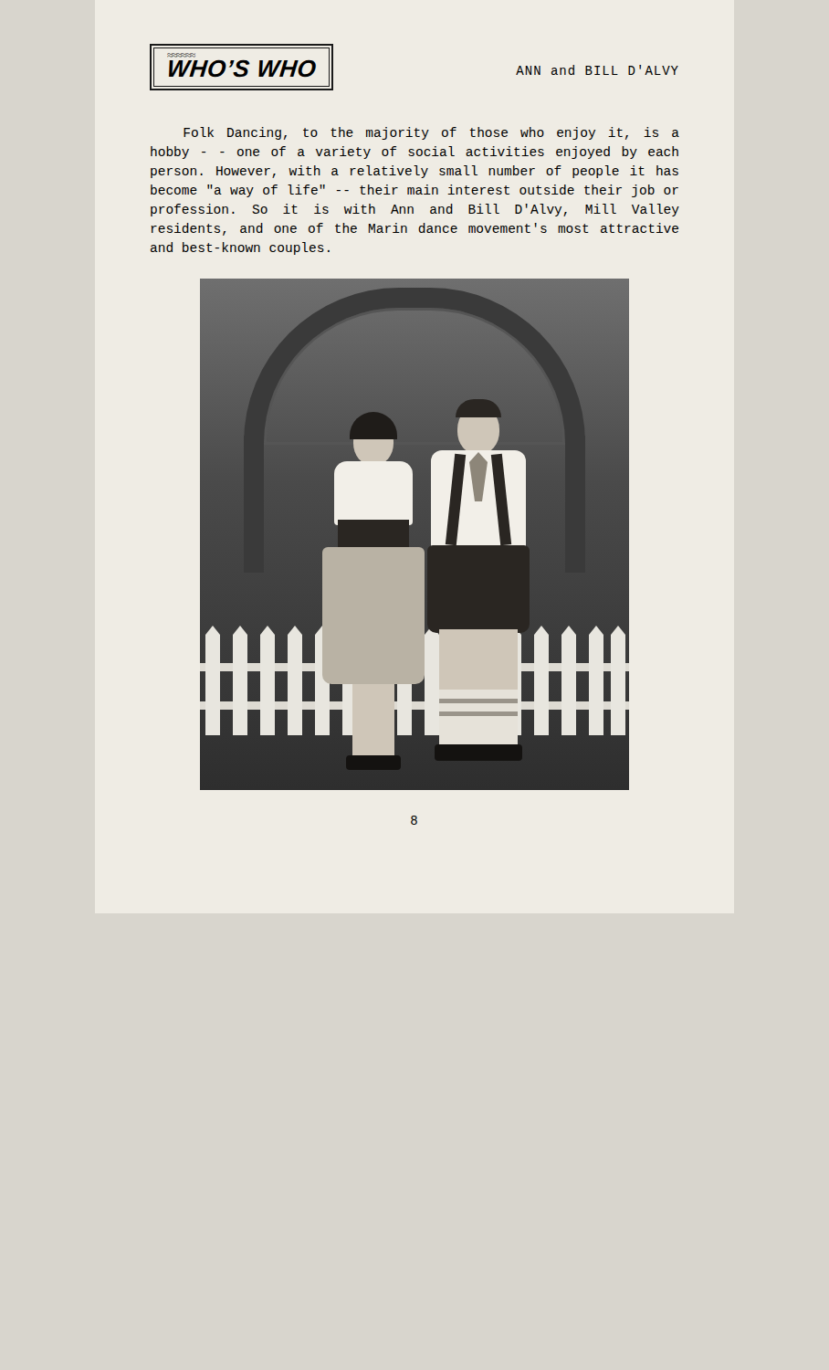≈≈≈≈≈≈
WHO’S WHO
ANN and BILL D'ALVY
Folk Dancing, to the majority of those who enjoy it, is a hobby - - one of a variety of social activities enjoyed by each person. However, with a relatively small number of people it has become "a way of life" -- their main interest outside their job or profession. So it is with Ann and Bill D'Alvy, Mill Valley residents, and one of the Marin dance movement's most attractive and best-known couples.
8